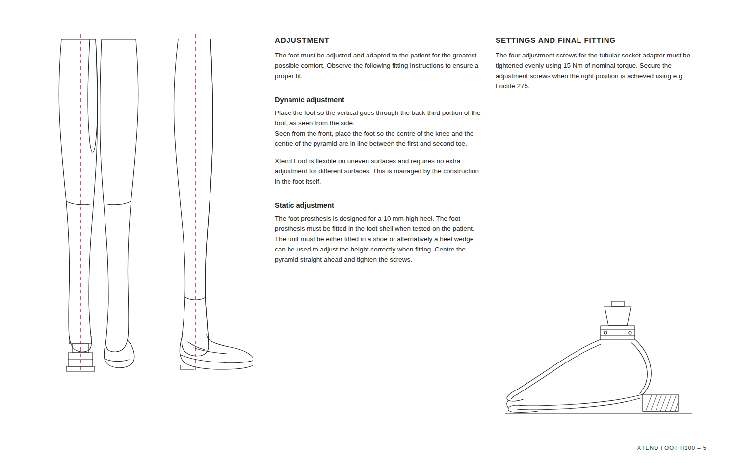Adjustment
The foot must be adjusted and adapted to the patient for the greatest possible comfort. Observe the following fitting instructions to ensure a proper fit.
Dynamic adjustment
Place the foot so the vertical goes through the back third portion of the foot, as seen from the side.
Seen from the front, place the foot so the centre of the knee and the centre of the pyramid are in line between the first and second toe.
Xtend Foot is flexible on uneven surfaces and requires no extra adjustment for different surfaces. This is managed by the construction in the foot itself.
Static adjustment
The foot prosthesis is designed for a 10 mm high heel. The foot prosthesis must be fitted in the foot shell when tested on the patient. The unit must be either fitted in a shoe or alternatively a heel wedge can be used to adjust the height correctly when fitting. Centre the pyramid straight ahead and tighten the screws.
Settings and final fitting
The four adjustment screws for the tubular socket adapter must be tightened evenly using 15 Nm of nominal torque. Secure the adjustment screws when the right position is achieved using e.g. Loctite 275.
XTEND FOOT H100 – 5